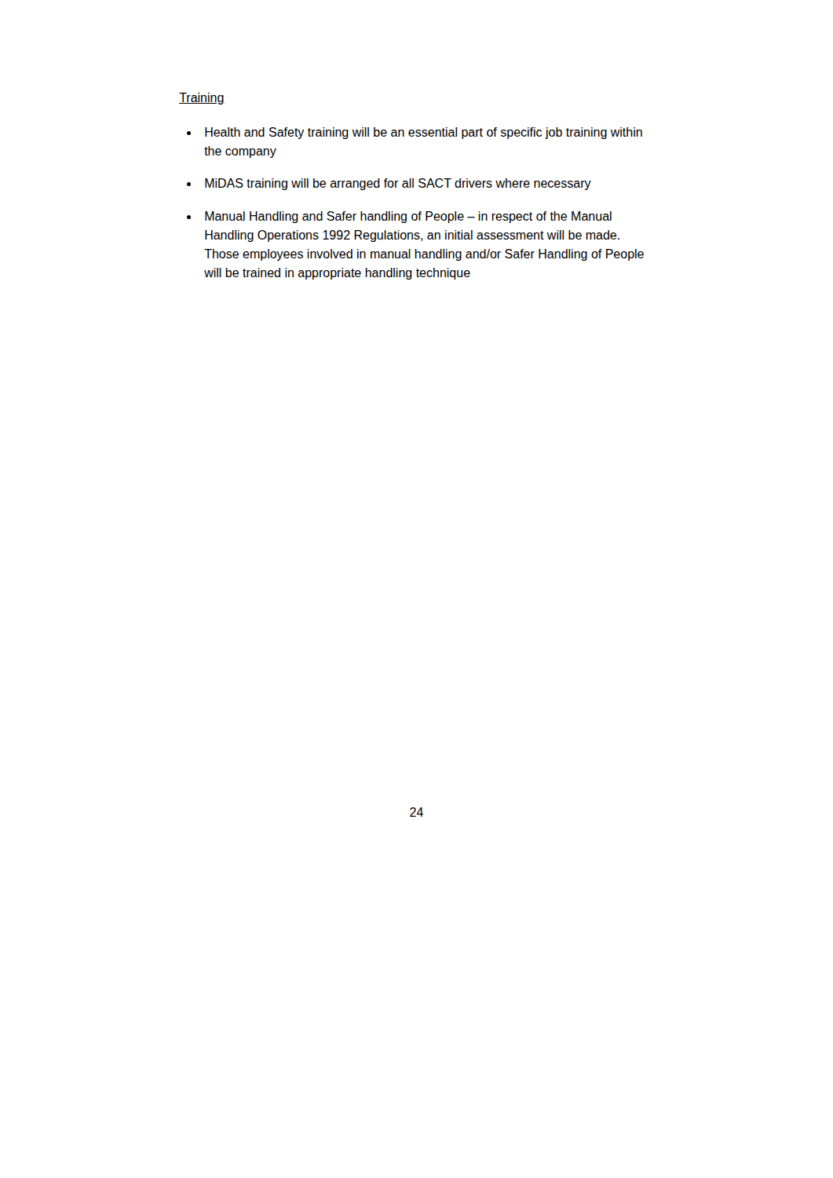Training
Health and Safety training will be an essential part of specific job training within the company
MiDAS training will be arranged for all SACT drivers where necessary
Manual Handling and Safer handling of People – in respect of the Manual Handling Operations 1992 Regulations, an initial assessment will be made. Those employees involved in manual handling and/or Safer Handling of People will be trained in appropriate handling technique
24